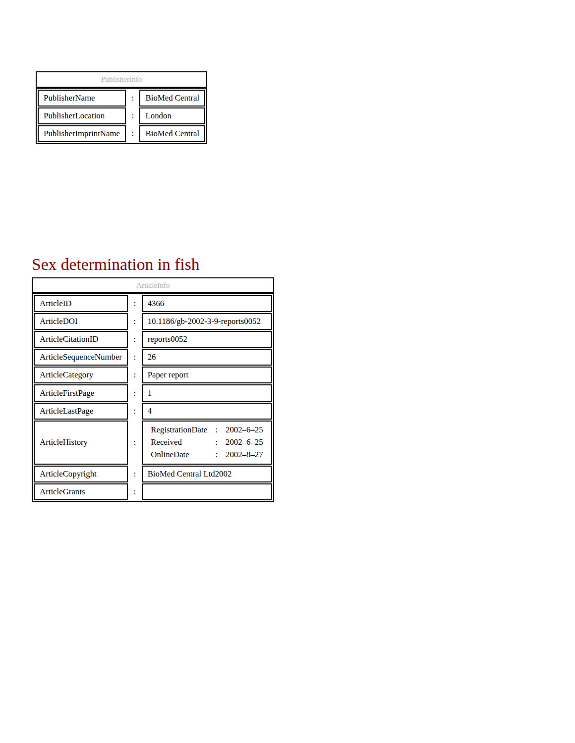PublisherInfo
| PublisherName | : | BioMed Central |
| PublisherLocation | : | London |
| PublisherImprintName | : | BioMed Central |
Sex determination in fish
ArticleInfo
| ArticleID | : | 4366 |
| ArticleDOI | : | 10.1186/gb-2002-3-9-reports0052 |
| ArticleCitationID | : | reports0052 |
| ArticleSequenceNumber | : | 26 |
| ArticleCategory | : | Paper report |
| ArticleFirstPage | : | 1 |
| ArticleLastPage | : | 4 |
| ArticleHistory | : | / RegistrationDate / : / 2002–6–25 / / Received / : / 2002–6–25 / / OnlineDate / : / 2002–8–27 / |
| ArticleCopyright | : | BioMed Central Ltd2002 |
| ArticleGrants | : | |